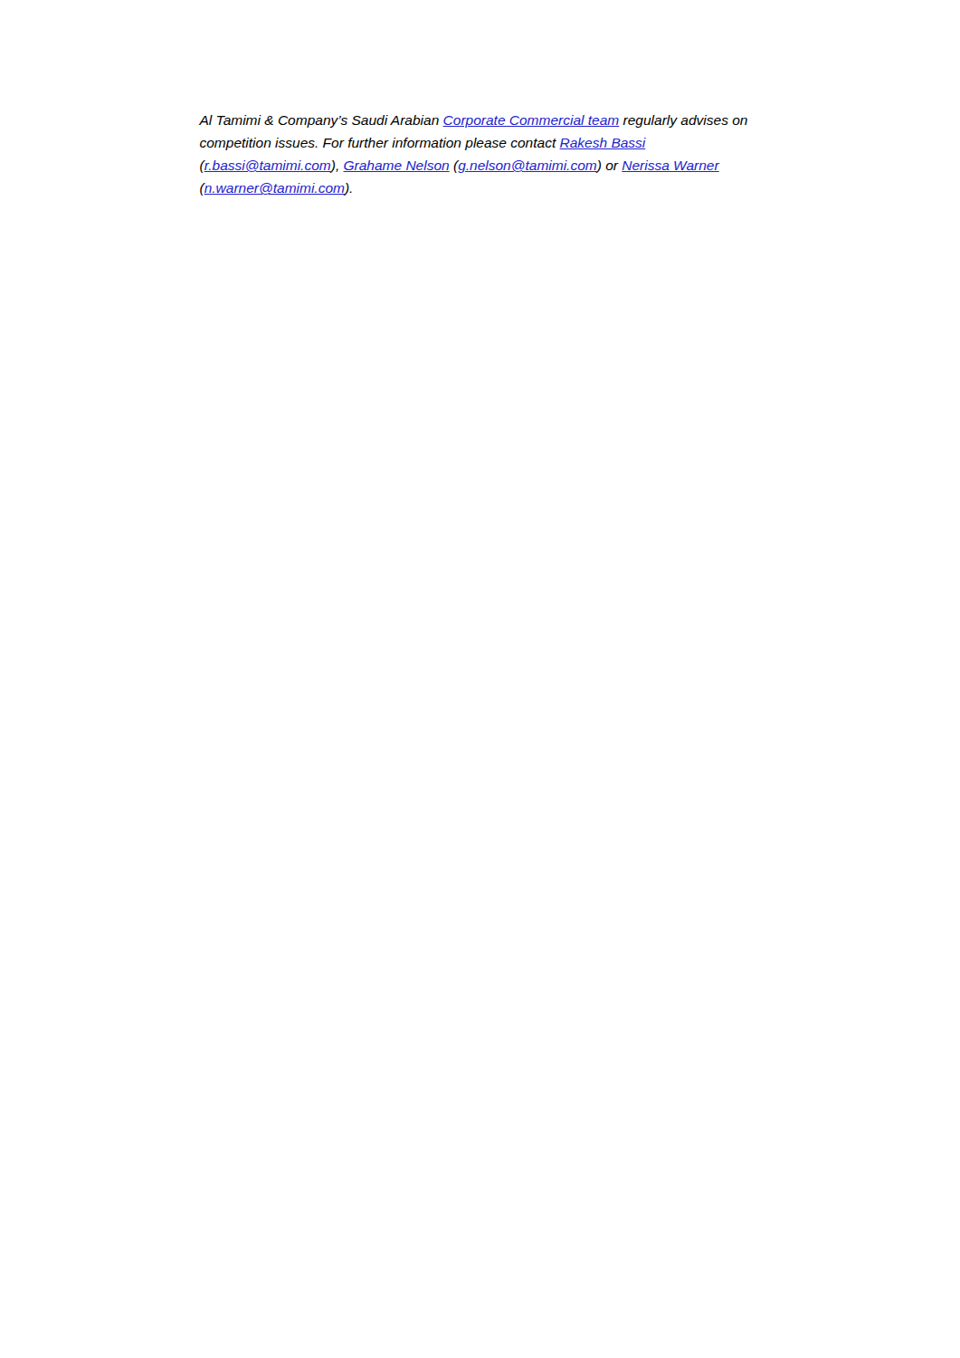Al Tamimi & Company’s Saudi Arabian Corporate Commercial team regularly advises on competition issues. For further information please contact Rakesh Bassi (r.bassi@tamimi.com), Grahame Nelson (g.nelson@tamimi.com) or Nerissa Warner (n.warner@tamimi.com).